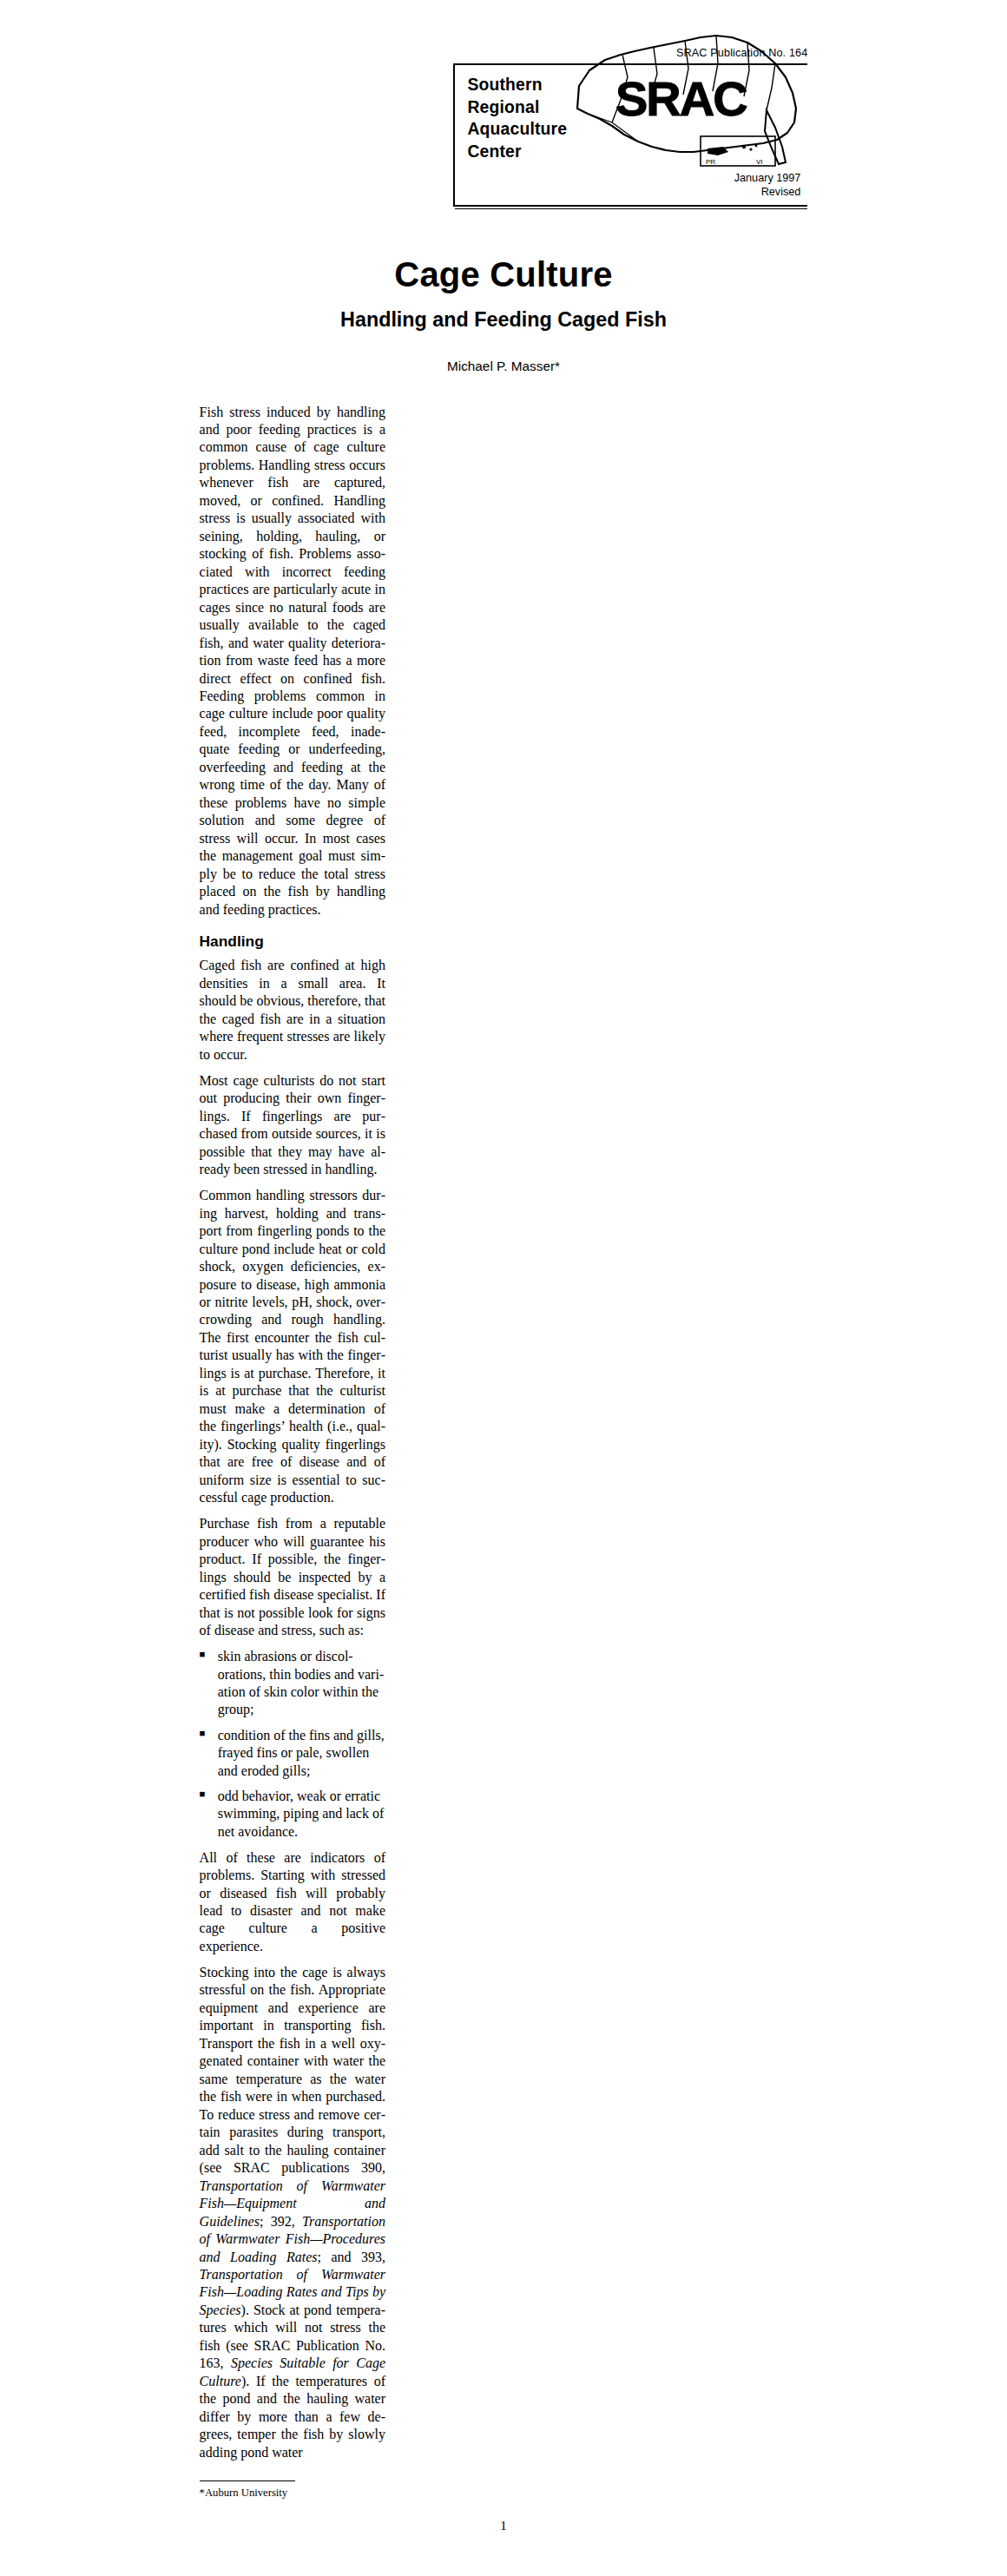SRAC Publication No. 164
Southern
Regional
Aquaculture
Center
January 1997
Revised
SRAC PR VI
Cage Culture
Handling and Feeding Caged Fish
Michael P. Masser*
Fish stress induced by handling and poor feeding practices is a common cause of cage culture problems. Handling stress occurs whenever fish are captured, moved, or confined. Handling stress is usually associated with seining, holding, hauling, or stocking of fish. Problems associated with incorrect feeding practices are particularly acute in cages since no natural foods are usually available to the caged fish, and water quality deterioration from waste feed has a more direct effect on confined fish. Feeding problems common in cage culture include poor quality feed, incomplete feed, inadequate feeding or underfeeding, overfeeding and feeding at the wrong time of the day. Many of these problems have no simple solution and some degree of stress will occur. In most cases the management goal must simply be to reduce the total stress placed on the fish by handling and feeding practices.
Handling
Caged fish are confined at high densities in a small area. It should be obvious, therefore, that the caged fish are in a situation where frequent stresses are likely to occur.
Most cage culturists do not start out producing their own fingerlings. If fingerlings are purchased from outside sources, it is possible that they may have already been stressed in handling.
Common handling stressors during harvest, holding and transport from fingerling ponds to the culture pond include heat or cold shock, oxygen deficiencies, exposure to disease, high ammonia or nitrite levels, pH, shock, overcrowding and rough handling. The first encounter the fish culturist usually has with the fingerlings is at purchase. Therefore, it is at purchase that the culturist must make a determination of the fingerlings’ health (i.e., quality). Stocking quality fingerlings that are free of disease and of uniform size is essential to successful cage production.
Purchase fish from a reputable producer who will guarantee his product. If possible, the fingerlings should be inspected by a certified fish disease specialist. If that is not possible look for signs of disease and stress, such as:
skin abrasions or discolorations, thin bodies and variation of skin color within the group;
condition of the fins and gills, frayed fins or pale, swollen and eroded gills;
odd behavior, weak or erratic swimming, piping and lack of net avoidance.
All of these are indicators of problems. Starting with stressed or diseased fish will probably lead to disaster and not make cage culture a positive experience.
Stocking into the cage is always stressful on the fish. Appropriate equipment and experience are important in transporting fish. Transport the fish in a well oxygenated container with water the same temperature as the water the fish were in when purchased. To reduce stress and remove certain parasites during transport, add salt to the hauling container (see SRAC publications 390, Transportation of Warmwater Fish—Equipment and Guidelines; 392, Transportation of Warmwater Fish—Procedures and Loading Rates; and 393, Transportation of Warmwater Fish—Loading Rates and Tips by Species). Stock at pond temperatures which will not stress the fish (see SRAC Publication No. 163, Species Suitable for Cage Culture). If the temperatures of the pond and the hauling water differ by more than a few degrees, temper the fish by slowly adding pond water
*Auburn University
1